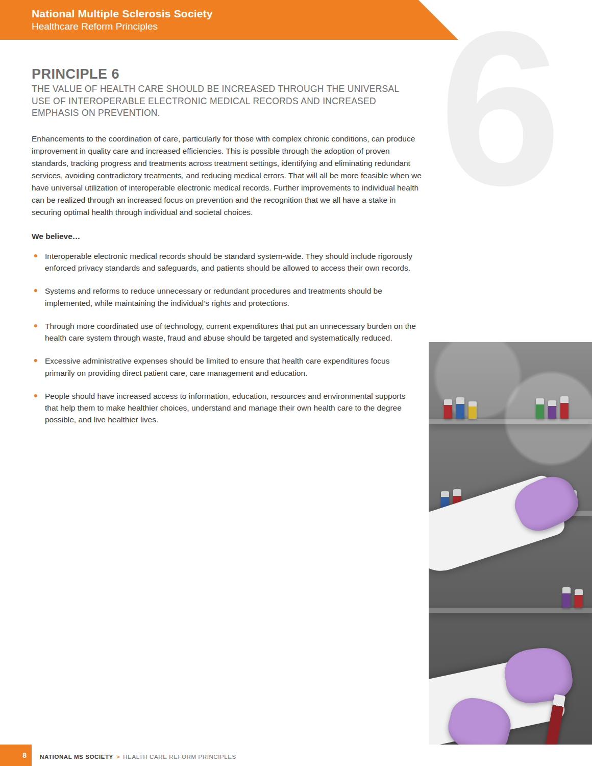6
National Multiple Sclerosis Society
Healthcare Reform Principles
PRINCIPLE 6
The value of health care should be increased through the universal use of interoperable electronic medical records and increased emphasis on prevention.
Enhancements to the coordination of care, particularly for those with complex chronic conditions, can produce improvement in quality care and increased efficiencies. This is possible through the adoption of proven standards, tracking progress and treatments across treatment settings, identifying and eliminating redundant services, avoiding contradictory treatments, and reducing medical errors. That will all be more feasible when we have universal utilization of interoperable electronic medical records. Further improvements to individual health can be realized through an increased focus on prevention and the recognition that we all have a stake in securing optimal health through individual and societal choices.
We believe…
Interoperable electronic medical records should be standard system-wide. They should include rigorously enforced privacy standards and safeguards, and patients should be allowed to access their own records.
Systems and reforms to reduce unnecessary or redundant procedures and treatments should be implemented, while maintaining the individual’s rights and protections.
Through more coordinated use of technology, current expenditures that put an unnecessary burden on the health care system through waste, fraud and abuse should be targeted and systematically reduced.
Excessive administrative expenses should be limited to ensure that health care expenditures focus primarily on providing direct patient care, care management and education.
People should have increased access to information, education, resources and environmental supports that help them to make healthier choices, understand and manage their own health care to the degree possible, and live healthier lives.
8
NATIONAL MS SOCIETY>HEALTH CARE REFORM PRINCIPLES